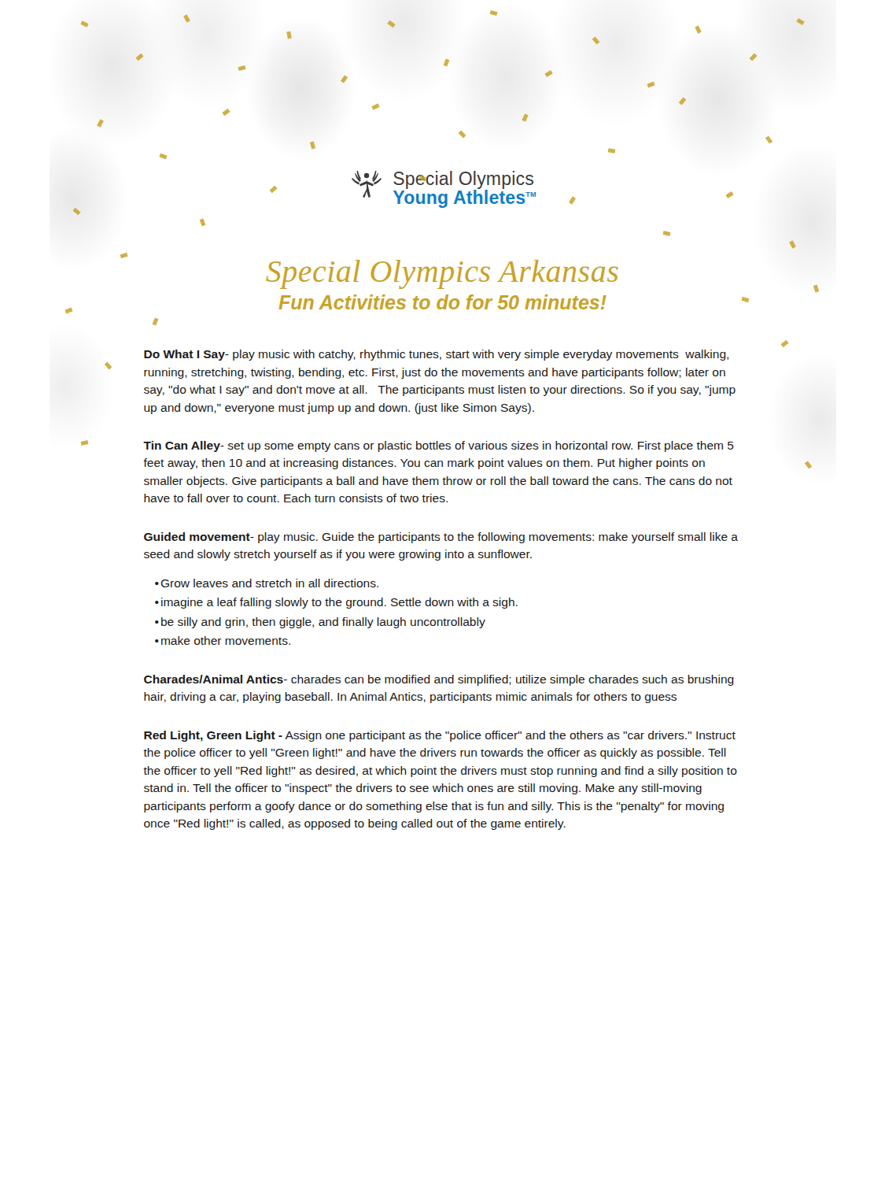Special Olympics
Young AthletesTM
Special Olympics Arkansas
Fun Activities to do for 50 minutes!
Do What I Say- play music with catchy, rhythmic tunes, start with very simple everyday movements walking, running, stretching, twisting, bending, etc. First, just do the movements and have participants follow; later on say, "do what I say" and don't move at all. The participants must listen to your directions. So if you say, "jump up and down," everyone must jump up and down. (just like Simon Says).
Tin Can Alley- set up some empty cans or plastic bottles of various sizes in horizontal row. First place them 5 feet away, then 10 and at increasing distances. You can mark point values on them. Put higher points on smaller objects. Give participants a ball and have them throw or roll the ball toward the cans. The cans do not have to fall over to count. Each turn consists of two tries.
Guided movement- play music. Guide the participants to the following movements: make yourself small like a seed and slowly stretch yourself as if you were growing into a sunflower.
Grow leaves and stretch in all directions.
imagine a leaf falling slowly to the ground. Settle down with a sigh.
be silly and grin, then giggle, and finally laugh uncontrollably
make other movements.
Charades/Animal Antics- charades can be modified and simplified; utilize simple charades such as brushing hair, driving a car, playing baseball. In Animal Antics, participants mimic animals for others to guess
Red Light, Green Light - Assign one participant as the "police officer" and the others as "car drivers." Instruct the police officer to yell "Green light!" and have the drivers run towards the officer as quickly as possible. Tell the officer to yell "Red light!" as desired, at which point the drivers must stop running and find a silly position to stand in. Tell the officer to "inspect" the drivers to see which ones are still moving. Make any still-moving participants perform a goofy dance or do something else that is fun and silly. This is the "penalty" for moving once "Red light!" is called, as opposed to being called out of the game entirely.